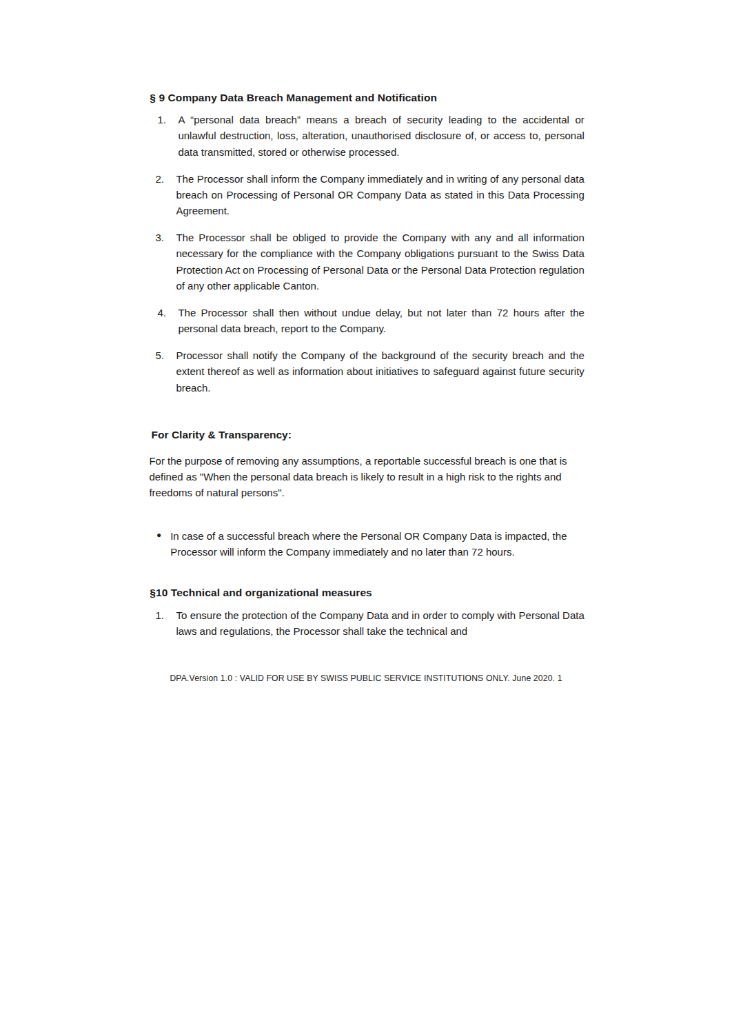§ 9 Company Data Breach Management and Notification
1. A “personal data breach” means a breach of security leading to the accidental or unlawful destruction, loss, alteration, unauthorised disclosure of, or access to, personal data transmitted, stored or otherwise processed.
2. The Processor shall inform the Company immediately and in writing of any personal data breach on Processing of Personal OR Company Data as stated in this Data Processing Agreement.
3. The Processor shall be obliged to provide the Company with any and all information necessary for the compliance with the Company obligations pursuant to the Swiss Data Protection Act on Processing of Personal Data or the Personal Data Protection regulation of any other applicable Canton.
4. The Processor shall then without undue delay, but not later than 72 hours after the personal data breach, report to the Company.
5. Processor shall notify the Company of the background of the security breach and the extent thereof as well as information about initiatives to safeguard against future security breach.
For Clarity & Transparency:
For the purpose of removing any assumptions, a reportable successful breach is one that is defined as "When the personal data breach is likely to result in a high risk to the rights and freedoms of natural persons".
In case of a successful breach where the Personal OR Company Data is impacted, the Processor will inform the Company immediately and no later than 72 hours.
§10 Technical and organizational measures
1. To ensure the protection of the Company Data and in order to comply with Personal Data laws and regulations, the Processor shall take the technical and
DPA.Version 1.0 : VALID FOR USE BY SWISS PUBLIC SERVICE INSTITUTIONS ONLY. June 2020. 1